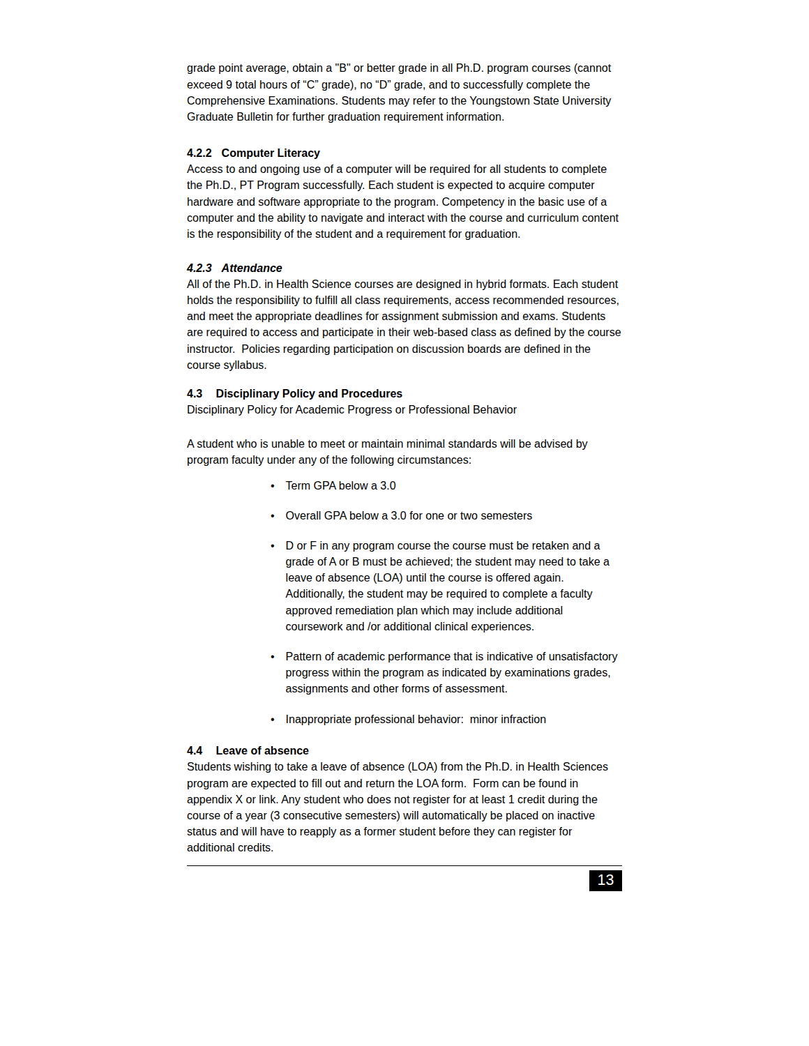grade point average, obtain a "B" or better grade in all Ph.D. program courses (cannot exceed 9 total hours of “C” grade), no “D” grade, and to successfully complete the Comprehensive Examinations. Students may refer to the Youngstown State University Graduate Bulletin for further graduation requirement information.
4.2.2 Computer Literacy
Access to and ongoing use of a computer will be required for all students to complete the Ph.D., PT Program successfully. Each student is expected to acquire computer hardware and software appropriate to the program. Competency in the basic use of a computer and the ability to navigate and interact with the course and curriculum content is the responsibility of the student and a requirement for graduation.
4.2.3 Attendance
All of the Ph.D. in Health Science courses are designed in hybrid formats. Each student holds the responsibility to fulfill all class requirements, access recommended resources, and meet the appropriate deadlines for assignment submission and exams. Students are required to access and participate in their web-based class as defined by the course instructor. Policies regarding participation on discussion boards are defined in the course syllabus.
4.3 Disciplinary Policy and Procedures
Disciplinary Policy for Academic Progress or Professional Behavior
A student who is unable to meet or maintain minimal standards will be advised by program faculty under any of the following circumstances:
Term GPA below a 3.0
Overall GPA below a 3.0 for one or two semesters
D or F in any program course the course must be retaken and a grade of A or B must be achieved; the student may need to take a leave of absence (LOA) until the course is offered again. Additionally, the student may be required to complete a faculty approved remediation plan which may include additional coursework and /or additional clinical experiences.
Pattern of academic performance that is indicative of unsatisfactory progress within the program as indicated by examinations grades, assignments and other forms of assessment.
Inappropriate professional behavior: minor infraction
4.4 Leave of absence
Students wishing to take a leave of absence (LOA) from the Ph.D. in Health Sciences program are expected to fill out and return the LOA form. Form can be found in appendix X or link. Any student who does not register for at least 1 credit during the course of a year (3 consecutive semesters) will automatically be placed on inactive status and will have to reapply as a former student before they can register for additional credits.
13